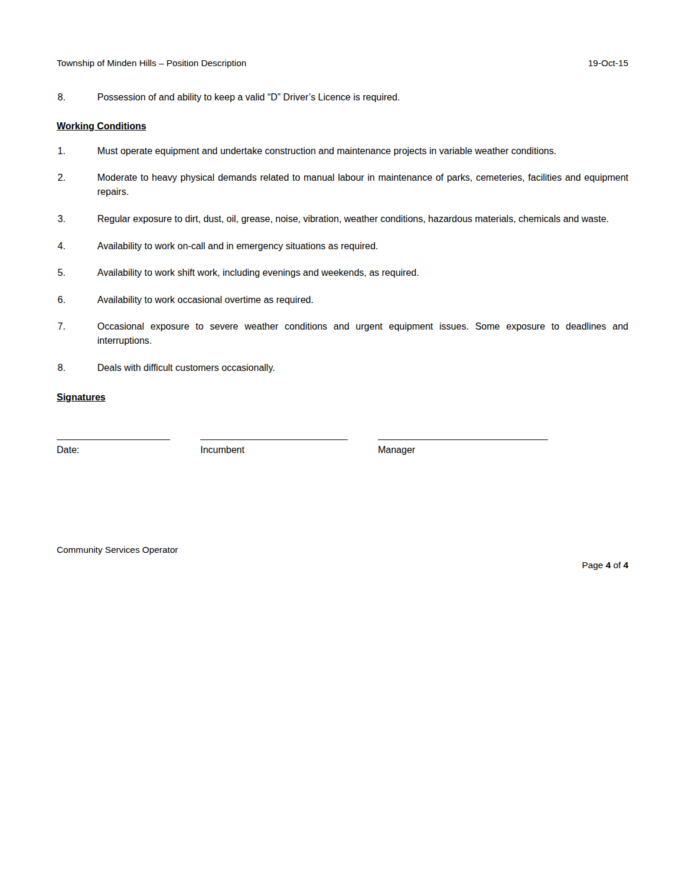Township of Minden Hills – Position Description
19-Oct-15
8. Possession of and ability to keep a valid “D” Driver’s Licence is required.
Working Conditions
1. Must operate equipment and undertake construction and maintenance projects in variable weather conditions.
2. Moderate to heavy physical demands related to manual labour in maintenance of parks, cemeteries, facilities and equipment repairs.
3. Regular exposure to dirt, dust, oil, grease, noise, vibration, weather conditions, hazardous materials, chemicals and waste.
4. Availability to work on-call and in emergency situations as required.
5. Availability to work shift work, including evenings and weekends, as required.
6. Availability to work occasional overtime as required.
7. Occasional exposure to severe weather conditions and urgent equipment issues. Some exposure to deadlines and interruptions.
8. Deals with difficult customers occasionally.
Signatures
Date:
Incumbent
Manager
Community Services Operator
Page 4 of 4